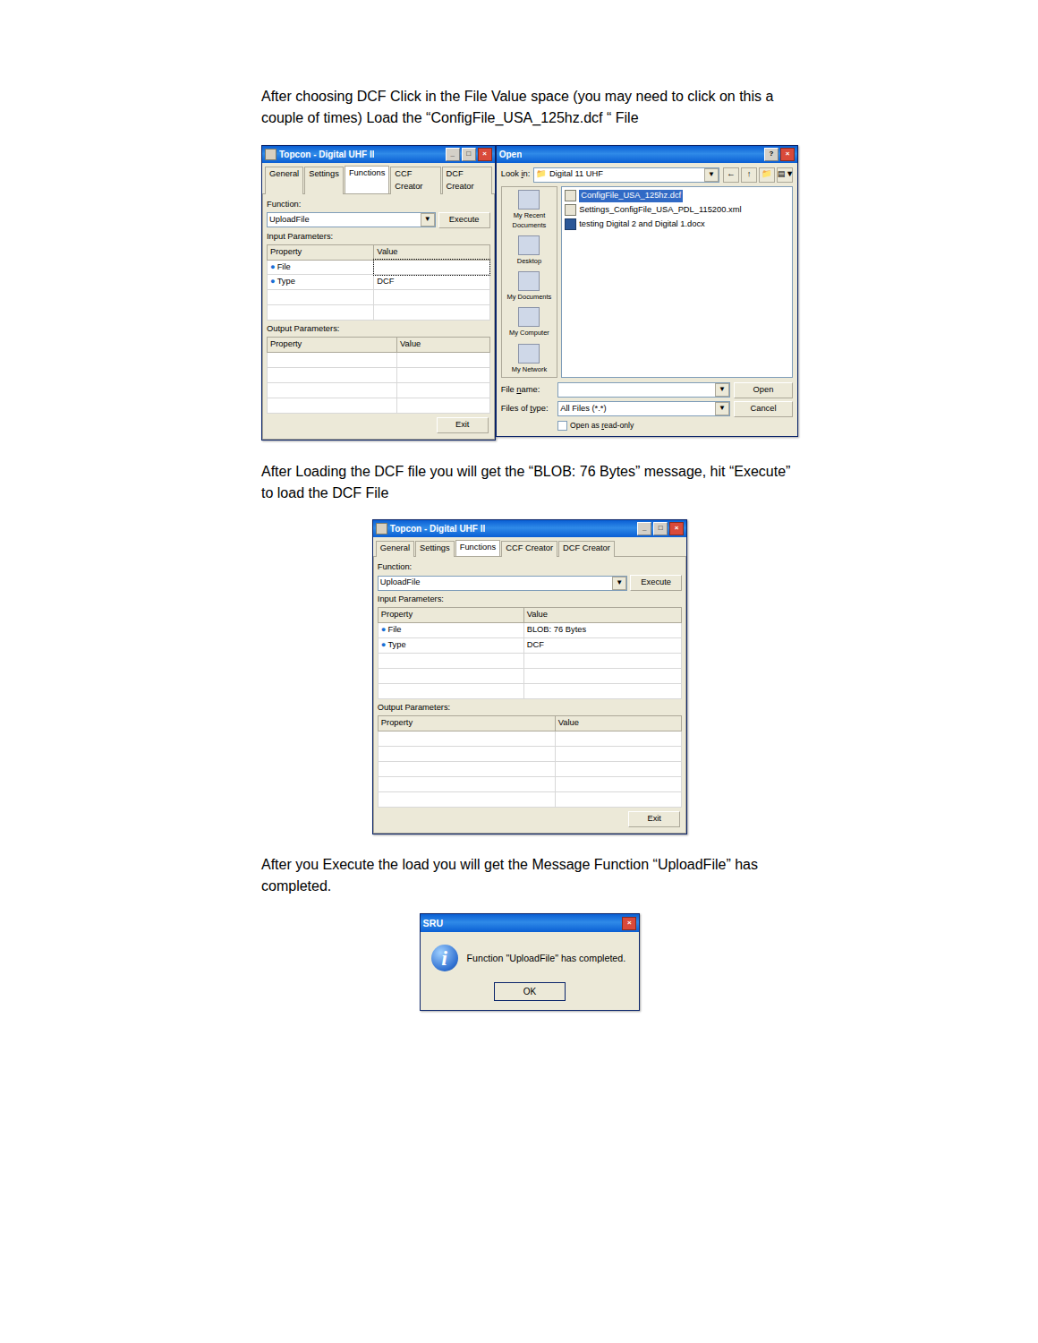After choosing DCF Click in the File Value space (you may need to click on this a couple of times) Load the “ConfigFile_USA_125hz.dcf “ File
Topcon - Digital UHF II
_
□
×
General
Settings
Functions
CCF Creator
DCF Creator
Function:
UploadFile▼
Execute
Input Parameters:
| Property | Value |
| --- | --- |
| ● File | |
| ● Type | DCF |
Output Parameters:
| Property | Value |
| --- | --- |
Exit
Open
?
×
Look in:
📁 Digital 11 UHF▼
←
↑
📁
▤▼
My Recent
Documents
Desktop
My Documents
My Computer
My Network
ConfigFile_USA_125hz.dcf
Settings_ConfigFile_USA_PDL_115200.xml
testing Digital 2 and Digital 1.docx
File name:
▼
Open
Files of type:
All Files (*.*)▼
Cancel
Open as read-only
After Loading the DCF file you will get the “BLOB: 76 Bytes” message, hit “Execute” to load the DCF File
Topcon - Digital UHF II
_
□
×
General
Settings
Functions
CCF Creator
DCF Creator
Function:
UploadFile▼
Execute
Input Parameters:
| Property | Value |
| --- | --- |
| ● File | BLOB: 76 Bytes |
| ● Type | DCF |
Output Parameters:
| Property | Value |
| --- | --- |
Exit
After you Execute the load you will get the Message Function “UploadFile” has completed.
SRU
×
i
Function "UploadFile" has completed.
OK